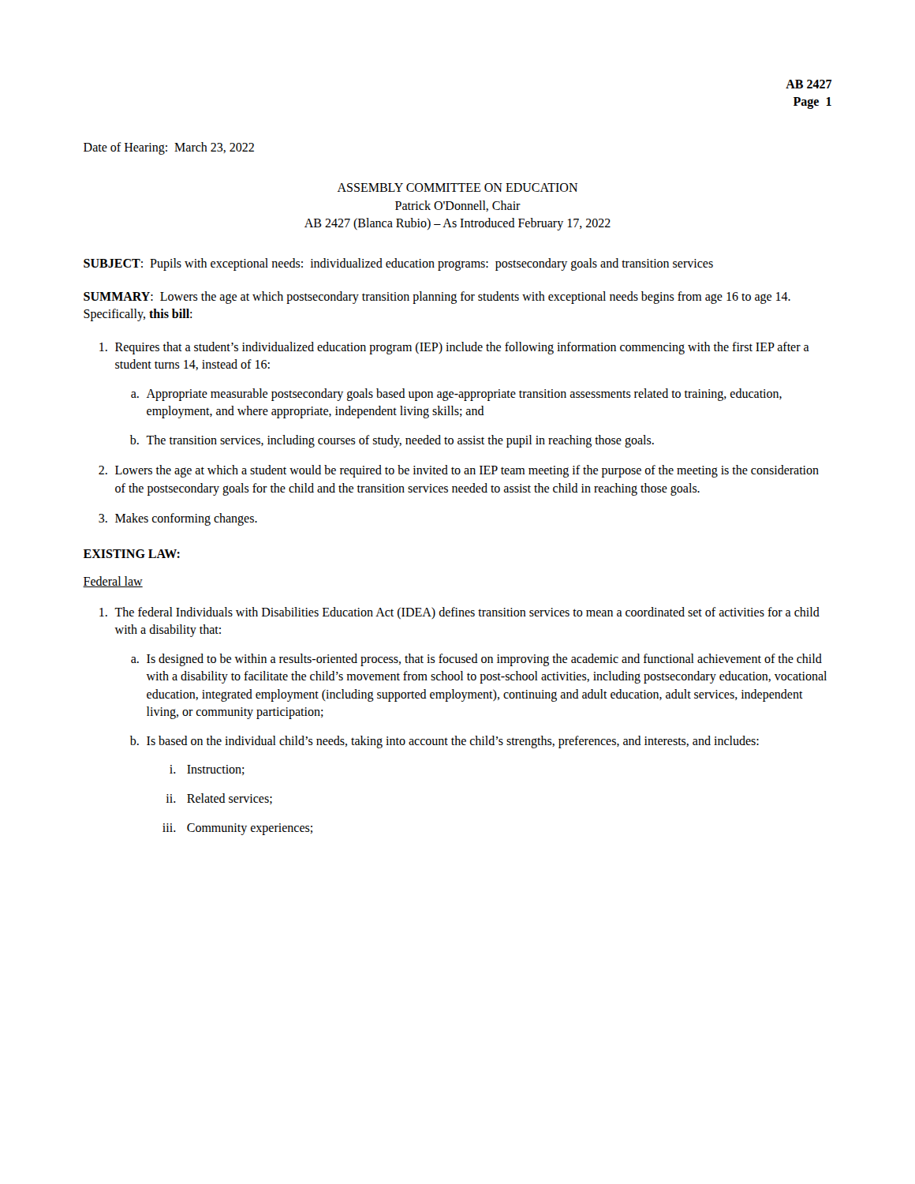AB 2427 Page 1
Date of Hearing: March 23, 2022
ASSEMBLY COMMITTEE ON EDUCATION
Patrick O'Donnell, Chair
AB 2427 (Blanca Rubio) – As Introduced February 17, 2022
SUBJECT: Pupils with exceptional needs: individualized education programs: postsecondary goals and transition services
SUMMARY: Lowers the age at which postsecondary transition planning for students with exceptional needs begins from age 16 to age 14. Specifically, this bill:
Requires that a student’s individualized education program (IEP) include the following information commencing with the first IEP after a student turns 14, instead of 16:
Appropriate measurable postsecondary goals based upon age-appropriate transition assessments related to training, education, employment, and where appropriate, independent living skills; and
The transition services, including courses of study, needed to assist the pupil in reaching those goals.
Lowers the age at which a student would be required to be invited to an IEP team meeting if the purpose of the meeting is the consideration of the postsecondary goals for the child and the transition services needed to assist the child in reaching those goals.
Makes conforming changes.
EXISTING LAW:
Federal law
The federal Individuals with Disabilities Education Act (IDEA) defines transition services to mean a coordinated set of activities for a child with a disability that:
Is designed to be within a results-oriented process, that is focused on improving the academic and functional achievement of the child with a disability to facilitate the child’s movement from school to post-school activities, including postsecondary education, vocational education, integrated employment (including supported employment), continuing and adult education, adult services, independent living, or community participation;
Is based on the individual child’s needs, taking into account the child’s strengths, preferences, and interests, and includes:
Instruction;
Related services;
Community experiences;